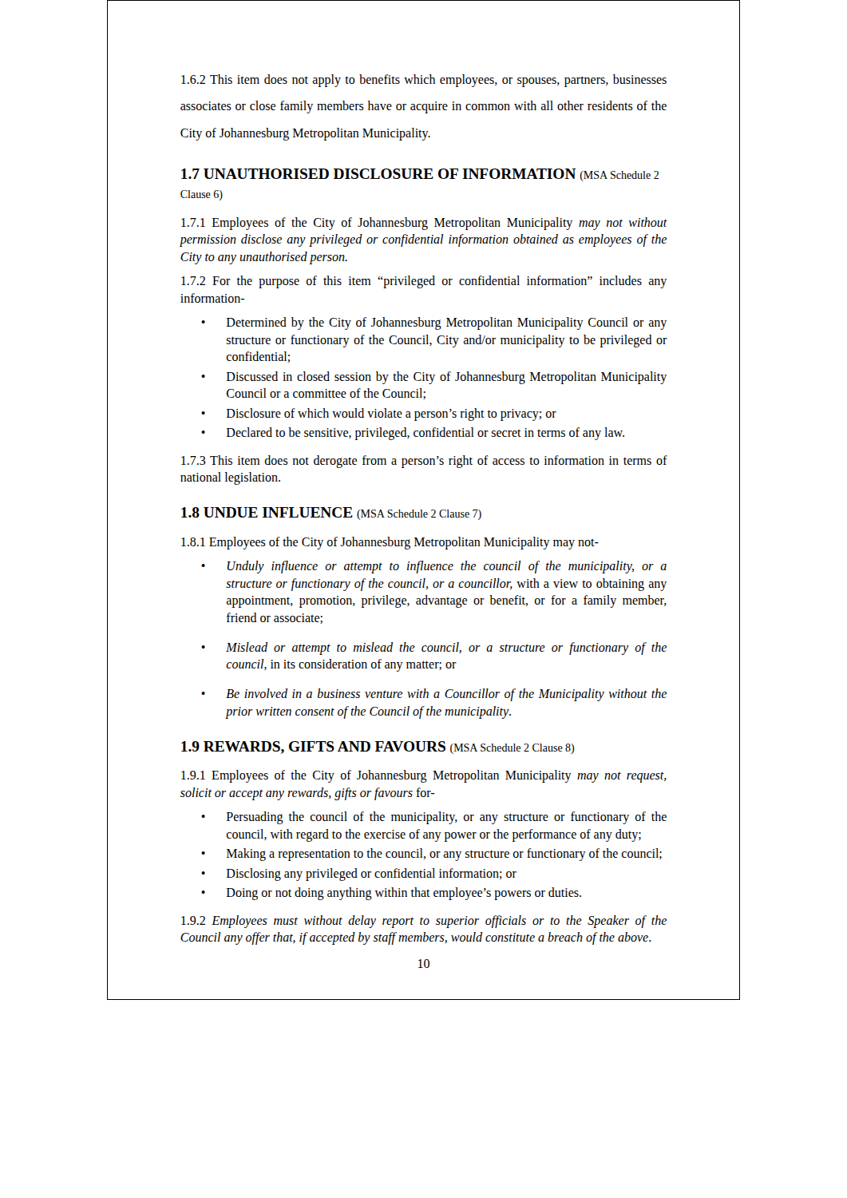1.6.2 This item does not apply to benefits which employees, or spouses, partners, businesses associates or close family members have or acquire in common with all other residents of the City of Johannesburg Metropolitan Municipality.
1.7 UNAUTHORISED DISCLOSURE OF INFORMATION (MSA Schedule 2 Clause 6)
1.7.1 Employees of the City of Johannesburg Metropolitan Municipality may not without permission disclose any privileged or confidential information obtained as employees of the City to any unauthorised person.
1.7.2 For the purpose of this item “privileged or confidential information” includes any information-
Determined by the City of Johannesburg Metropolitan Municipality Council or any structure or functionary of the Council, City and/or municipality to be privileged or confidential;
Discussed in closed session by the City of Johannesburg Metropolitan Municipality Council or a committee of the Council;
Disclosure of which would violate a person’s right to privacy; or
Declared to be sensitive, privileged, confidential or secret in terms of any law.
1.7.3 This item does not derogate from a person’s right of access to information in terms of national legislation.
1.8 UNDUE INFLUENCE (MSA Schedule 2 Clause 7)
1.8.1 Employees of the City of Johannesburg Metropolitan Municipality may not-
Unduly influence or attempt to influence the council of the municipality, or a structure or functionary of the council, or a councillor, with a view to obtaining any appointment, promotion, privilege, advantage or benefit, or for a family member, friend or associate;
Mislead or attempt to mislead the council, or a structure or functionary of the council, in its consideration of any matter; or
Be involved in a business venture with a Councillor of the Municipality without the prior written consent of the Council of the municipality.
1.9 REWARDS, GIFTS AND FAVOURS (MSA Schedule 2 Clause 8)
1.9.1 Employees of the City of Johannesburg Metropolitan Municipality may not request, solicit or accept any rewards, gifts or favours for-
Persuading the council of the municipality, or any structure or functionary of the council, with regard to the exercise of any power or the performance of any duty;
Making a representation to the council, or any structure or functionary of the council;
Disclosing any privileged or confidential information; or
Doing or not doing anything within that employee’s powers or duties.
1.9.2 Employees must without delay report to superior officials or to the Speaker of the Council any offer that, if accepted by staff members, would constitute a breach of the above.
10